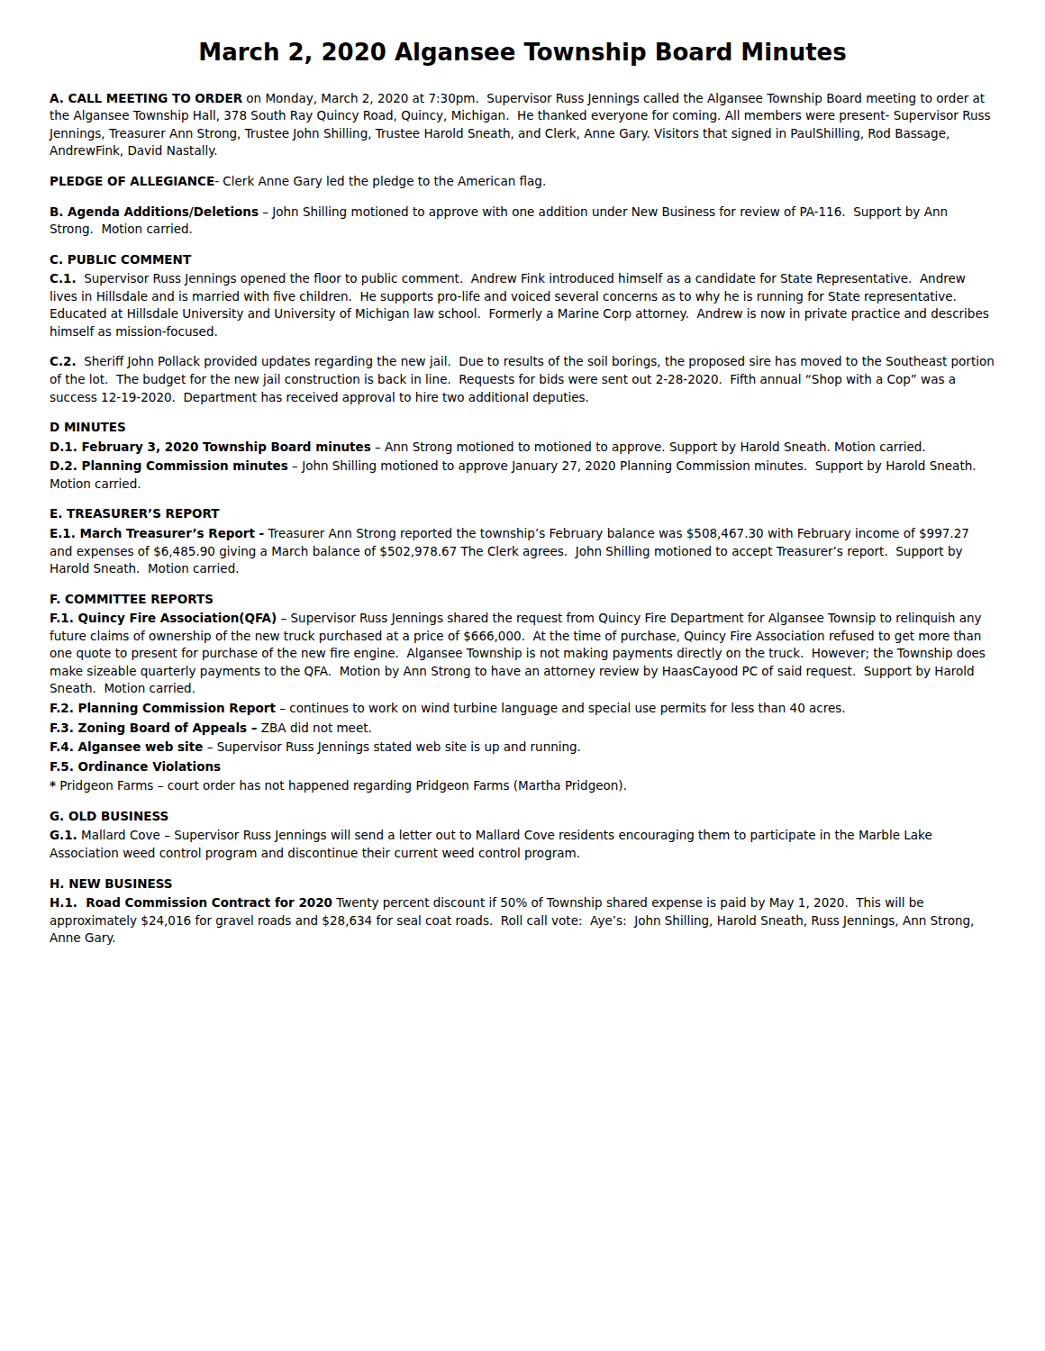March 2, 2020 Algansee Township Board Minutes
A. CALL MEETING TO ORDER on Monday, March 2, 2020 at 7:30pm. Supervisor Russ Jennings called the Algansee Township Board meeting to order at the Algansee Township Hall, 378 South Ray Quincy Road, Quincy, Michigan. He thanked everyone for coming. All members were present- Supervisor Russ Jennings, Treasurer Ann Strong, Trustee John Shilling, Trustee Harold Sneath, and Clerk, Anne Gary. Visitors that signed in PaulShilling, Rod Bassage, AndrewFink, David Nastally.
PLEDGE OF ALLEGIANCE- Clerk Anne Gary led the pledge to the American flag.
B. Agenda Additions/Deletions – John Shilling motioned to approve with one addition under New Business for review of PA-116. Support by Ann Strong. Motion carried.
C. PUBLIC COMMENT
C.1. Supervisor Russ Jennings opened the floor to public comment. Andrew Fink introduced himself as a candidate for State Representative. Andrew lives in Hillsdale and is married with five children. He supports pro-life and voiced several concerns as to why he is running for State representative. Educated at Hillsdale University and University of Michigan law school. Formerly a Marine Corp attorney. Andrew is now in private practice and describes himself as mission-focused.
C.2. Sheriff John Pollack provided updates regarding the new jail. Due to results of the soil borings, the proposed sire has moved to the Southeast portion of the lot. The budget for the new jail construction is back in line. Requests for bids were sent out 2-28-2020. Fifth annual “Shop with a Cop” was a success 12-19-2020. Department has received approval to hire two additional deputies.
D MINUTES
D.1. February 3, 2020 Township Board minutes – Ann Strong motioned to motioned to approve. Support by Harold Sneath. Motion carried.
D.2. Planning Commission minutes – John Shilling motioned to approve January 27, 2020 Planning Commission minutes. Support by Harold Sneath. Motion carried.
E. TREASURER’S REPORT
E.1. March Treasurer’s Report - Treasurer Ann Strong reported the township’s February balance was $508,467.30 with February income of $997.27 and expenses of $6,485.90 giving a March balance of $502,978.67 The Clerk agrees. John Shilling motioned to accept Treasurer’s report. Support by Harold Sneath. Motion carried.
F. COMMITTEE REPORTS
F.1. Quincy Fire Association(QFA) – Supervisor Russ Jennings shared the request from Quincy Fire Department for Algansee Townsip to relinquish any future claims of ownership of the new truck purchased at a price of $666,000. At the time of purchase, Quincy Fire Association refused to get more than one quote to present for purchase of the new fire engine. Algansee Township is not making payments directly on the truck. However; the Township does make sizeable quarterly payments to the QFA. Motion by Ann Strong to have an attorney review by HaasCayood PC of said request. Support by Harold Sneath. Motion carried.
F.2. Planning Commission Report – continues to work on wind turbine language and special use permits for less than 40 acres.
F.3. Zoning Board of Appeals – ZBA did not meet.
F.4. Algansee web site – Supervisor Russ Jennings stated web site is up and running.
F.5. Ordinance Violations
* Pridgeon Farms – court order has not happened regarding Pridgeon Farms (Martha Pridgeon).
G. OLD BUSINESS
G.1. Mallard Cove – Supervisor Russ Jennings will send a letter out to Mallard Cove residents encouraging them to participate in the Marble Lake Association weed control program and discontinue their current weed control program.
H. NEW BUSINESS
H.1. Road Commission Contract for 2020 Twenty percent discount if 50% of Township shared expense is paid by May 1, 2020. This will be approximately $24,016 for gravel roads and $28,634 for seal coat roads. Roll call vote: Aye’s: John Shilling, Harold Sneath, Russ Jennings, Ann Strong, Anne Gary.